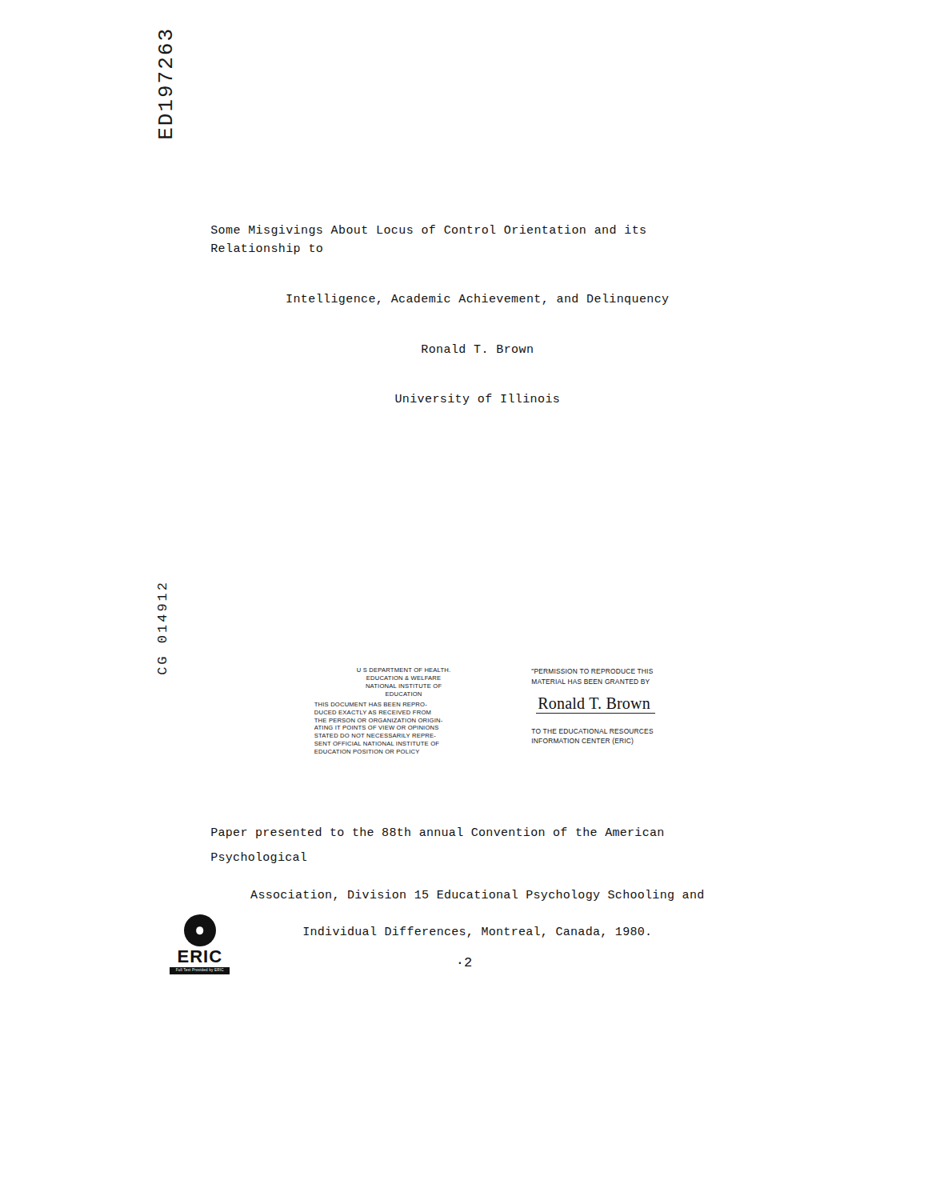ED197263
CG 014912
Some Misgivings About Locus of Control Orientation and its Relationship to
Intelligence, Academic Achievement, and Delinquency
Ronald T. Brown
University of Illinois
U S DEPARTMENT OF HEALTH.
EDUCATION & WELFARE
NATIONAL INSTITUTE OF
EDUCATION
THIS DOCUMENT HAS BEEN REPRO-
DUCED EXACTLY AS RECEIVED FROM
THE PERSON OR ORGANIZATION ORIGIN-
ATING IT POINTS OF VIEW OR OPINIONS
STATED DO NOT NECESSARILY REPRE-
SENT OFFICIAL NATIONAL INSTITUTE OF
EDUCATION POSITION OR POLICY
"PERMISSION TO REPRODUCE THIS
MATERIAL HAS BEEN GRANTED BY
Ronald T. Brown
TO THE EDUCATIONAL RESOURCES
INFORMATION CENTER (ERIC)
Paper presented to the 88th annual Convention of the American Psychological
Association, Division 15 Educational Psychology Schooling and
Individual Differences, Montreal, Canada, 1980.
ERIC
Full Text Provided by ERIC
·2